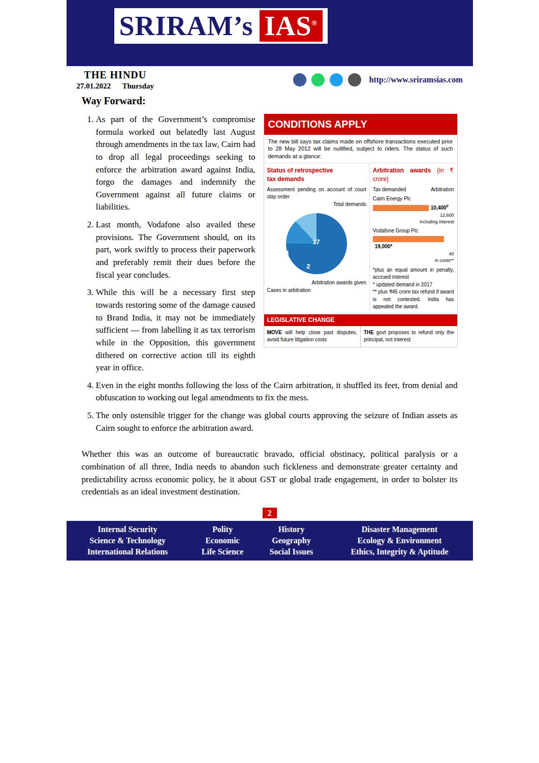SRIRAM’s IAS®
THE HINDU
27.01.2022 Thursday
http://www.sriramsias.com
Way Forward:
CONDITIONS APPLY
The new bill says tax claims made on offshore transactions executed prior to 28 May 2012 will be nullified, subject to riders. The status of such demands at a glance:
Status of retrospective
tax demands
Assessment pending on account of court stay order
Total demands
17 4 2
Arbitration awards given
Cases in arbitration
Arbitration awards (in ₹ crore)
Tax demanded Arbitration
Cairn Energy Plc
10,400#
12,600
including interest
Vodafone Group Plc
19,000*
40
in costs**
*plus an equal amount in penalty, accrued interest
* updated demand in 2017
** plus ₹45 crore tax refund if award is not contested. India has appealed the award.
LEGISLATIVE CHANGE
MOVE will help close past disputes, avoid future litigation costs
THE govt proposes to refund only the principal, not interest
As part of the Government’s compromise formula worked out belatedly last August through amendments in the tax law, Cairn had to drop all legal proceedings seeking to enforce the arbitration award against India, forgo the damages and indemnify the Government against all future claims or liabilities.
Last month, Vodafone also availed these provisions. The Government should, on its part, work swiftly to process their paperwork and preferably remit their dues before the fiscal year concludes.
While this will be a necessary first step towards restoring some of the damage caused to Brand India, it may not be immediately sufficient — from labelling it as tax terrorism while in the Opposition, this government dithered on corrective action till its eighth year in office.
Even in the eight months following the loss of the Cairn arbitration, it shuffled its feet, from denial and obfuscation to working out legal amendments to fix the mess.
The only ostensible trigger for the change was global courts approving the seizure of Indian assets as Cairn sought to enforce the arbitration award.
Whether this was an outcome of bureaucratic bravado, official obstinacy, political paralysis or a combination of all three, India needs to abandon such fickleness and demonstrate greater certainty and predictability across economic policy, be it about GST or global trade engagement, in order to bolster its credentials as an ideal investment destination.
2
| Internal Security | Polity | History | Disaster Management |
| Science & Technology | Economic | Geography | Ecology & Environment |
| International Relations | Life Science | Social Issues | Ethics, Integrity & Aptitude |